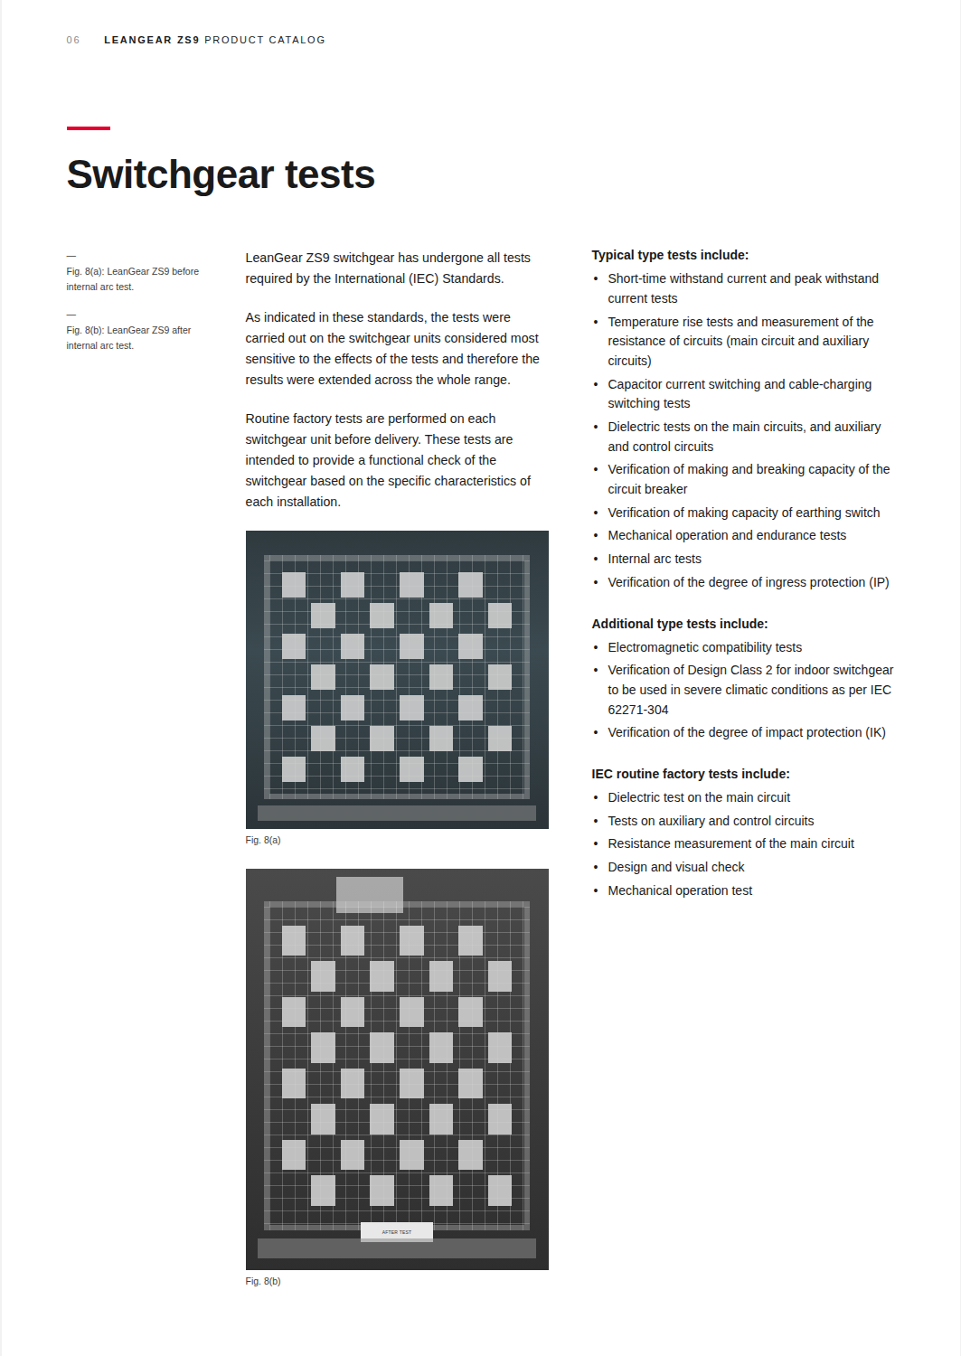06 LEANGEAR ZS9 PRODUCT CATALOG
Switchgear tests
—
Fig. 8(a): LeanGear ZS9 before internal arc test.
—
Fig. 8(b): LeanGear ZS9 after internal arc test.
LeanGear ZS9 switchgear has undergone all tests required by the International (IEC) Standards.
As indicated in these standards, the tests were carried out on the switchgear units considered most sensitive to the effects of the tests and therefore the results were extended across the whole range.
Routine factory tests are performed on each switchgear unit before delivery. These tests are intended to provide a functional check of the switchgear based on the specific characteristics of each installation.
Fig. 8(a)
AFTER TEST
Fig. 8(b)
Typical type tests include:
Short-time withstand current and peak withstand current tests
Temperature rise tests and measurement of the resistance of circuits (main circuit and auxiliary circuits)
Capacitor current switching and cable-charging switching tests
Dielectric tests on the main circuits, and auxiliary and control circuits
Verification of making and breaking capacity of the circuit breaker
Verification of making capacity of earthing switch
Mechanical operation and endurance tests
Internal arc tests
Verification of the degree of ingress protection (IP)
Additional type tests include:
Electromagnetic compatibility tests
Verification of Design Class 2 for indoor switchgear to be used in severe climatic conditions as per IEC 62271-304
Verification of the degree of impact protection (IK)
IEC routine factory tests include:
Dielectric test on the main circuit
Tests on auxiliary and control circuits
Resistance measurement of the main circuit
Design and visual check
Mechanical operation test